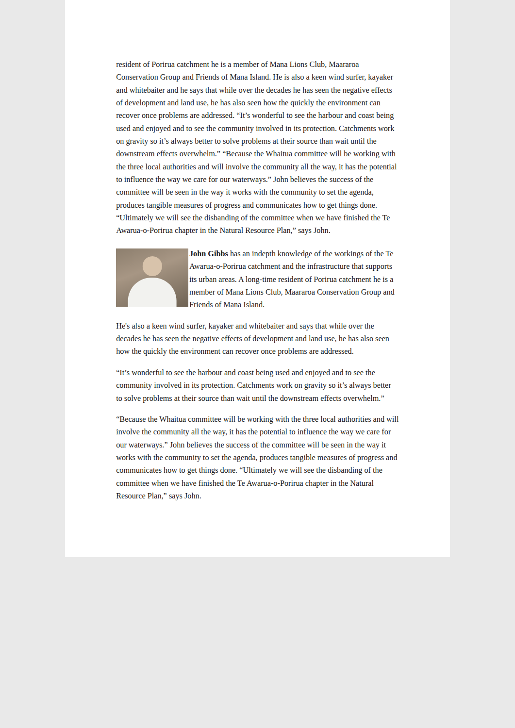resident of Porirua catchment he is a member of Mana Lions Club, Maararoa Conservation Group and Friends of Mana Island. He is also a keen wind surfer, kayaker and whitebaiter and he says that while over the decades he has seen the negative effects of development and land use, he has also seen how the quickly the environment can recover once problems are addressed. “It’s wonderful to see the harbour and coast being used and enjoyed and to see the community involved in its protection. Catchments work on gravity so it’s always better to solve problems at their source than wait until the downstream effects overwhelm.” “Because the Whaitua committee will be working with the three local authorities and will involve the community all the way, it has the potential to influence the way we care for our waterways.” John believes the success of the committee will be seen in the way it works with the community to set the agenda, produces tangible measures of progress and communicates how to get things done. “Ultimately we will see the disbanding of the committee when we have finished the Te Awarua-o-Porirua chapter in the Natural Resource Plan,” says John.
John Gibbs has an indepth knowledge of the workings of the Te Awarua-o-Porirua catchment and the infrastructure that supports its urban areas. A long-time resident of Porirua catchment he is a member of Mana Lions Club, Maararoa Conservation Group and Friends of Mana Island.
He's also a keen wind surfer, kayaker and whitebaiter and says that while over the decades he has seen the negative effects of development and land use, he has also seen how the quickly the environment can recover once problems are addressed.
“It’s wonderful to see the harbour and coast being used and enjoyed and to see the community involved in its protection. Catchments work on gravity so it’s always better to solve problems at their source than wait until the downstream effects overwhelm.”
“Because the Whaitua committee will be working with the three local authorities and will involve the community all the way, it has the potential to influence the way we care for our waterways.” John believes the success of the committee will be seen in the way it works with the community to set the agenda, produces tangible measures of progress and communicates how to get things done. “Ultimately we will see the disbanding of the committee when we have finished the Te Awarua-o-Porirua chapter in the Natural Resource Plan,” says John.